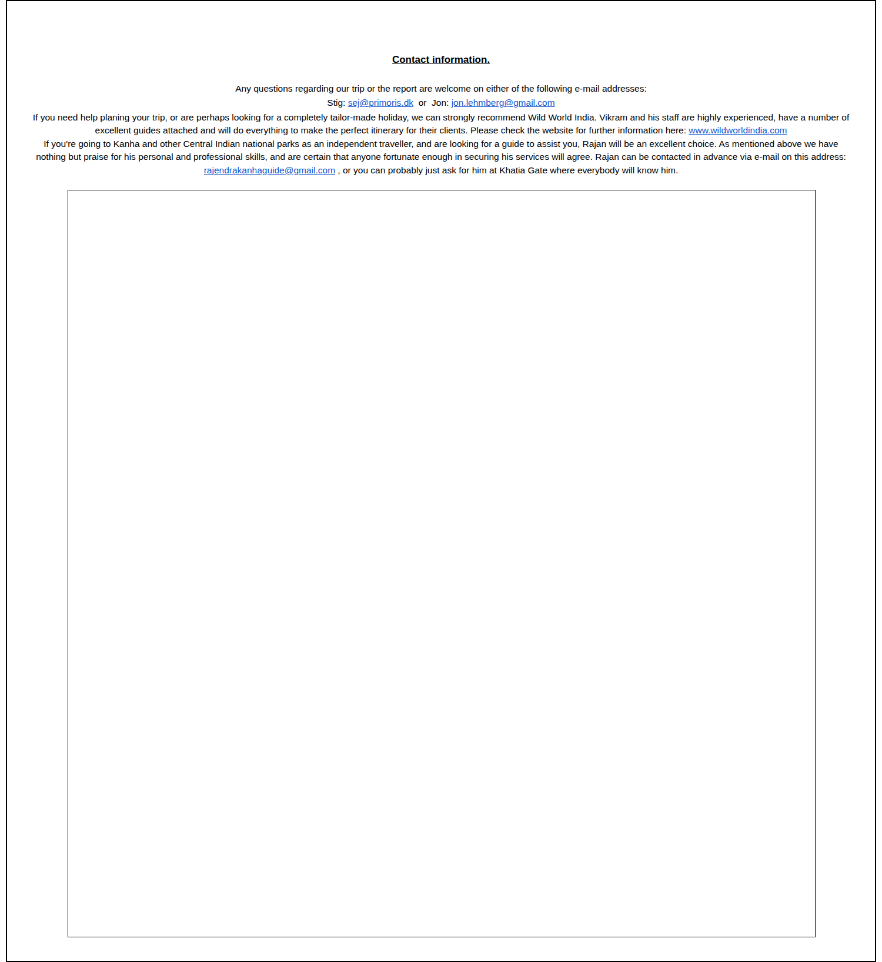Contact information.
Any questions regarding our trip or the report are welcome on either of the following e-mail addresses:
Stig: sej@primoris.dk or Jon: jon.lehmberg@gmail.com
If you need help planing your trip, or are perhaps looking for a completely tailor-made holiday, we can strongly recommend Wild World India. Vikram and his staff are highly experienced, have a number of excellent guides attached and will do everything to make the perfect itinerary for their clients. Please check the website for further information here: www.wildworldindia.com
If you're going to Kanha and other Central Indian national parks as an independent traveller, and are looking for a guide to assist you, Rajan will be an excellent choice. As mentioned above we have nothing but praise for his personal and professional skills, and are certain that anyone fortunate enough in securing his services will agree. Rajan can be contacted in advance via e-mail on this address: rajendrakanhaguide@gmail.com , or you can probably just ask for him at Khatia Gate where everybody will know him.